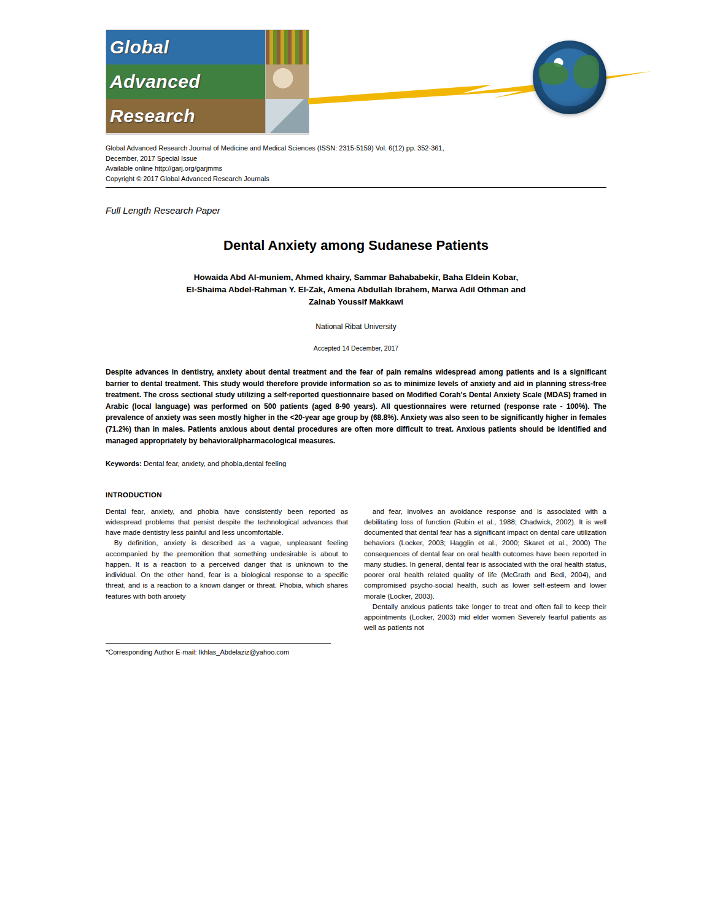Global
Advanced
Research
Global Advanced Research Journal of Medicine and Medical Sciences (ISSN: 2315-5159) Vol. 6(12) pp. 352-361,
December, 2017 Special Issue
Available online http://garj.org/garjmms
Copyright © 2017 Global Advanced Research Journals
Full Length Research Paper
Dental Anxiety among Sudanese Patients
Howaida Abd Al-muniem, Ahmed khairy, Sammar Bahababekir, Baha Eldein Kobar,
El-Shaima Abdel-Rahman Y. El-Zak, Amena Abdullah Ibrahem, Marwa Adil Othman and
Zainab Youssif Makkawi
National Ribat University
Accepted 14 December, 2017
Despite advances in dentistry, anxiety about dental treatment and the fear of pain remains widespread among patients and is a significant barrier to dental treatment. This study would therefore provide information so as to minimize levels of anxiety and aid in planning stress-free treatment. The cross sectional study utilizing a self-reported questionnaire based on Modified Corah's Dental Anxiety Scale (MDAS) framed in Arabic (local language) was performed on 500 patients (aged 8-90 years). All questionnaires were returned (response rate - 100%). The prevalence of anxiety was seen mostly higher in the <20-year age group by (68.8%). Anxiety was also seen to be significantly higher in females (71.2%) than in males. Patients anxious about dental procedures are often more difficult to treat. Anxious patients should be identified and managed appropriately by behavioral/pharmacological measures.
Keywords: Dental fear, anxiety, and phobia,dental feeling
INTRODUCTION
Dental fear, anxiety, and phobia have consistently been reported as widespread problems that persist despite the technological advances that have made dentistry less painful and less uncomfortable.
By definition, anxiety is described as a vague, unpleasant feeling accompanied by the premonition that something undesirable is about to happen. It is a reaction to a perceived danger that is unknown to the individual. On the other hand, fear is a biological response to a specific threat, and is a reaction to a known danger or threat. Phobia, which shares features with both anxiety
and fear, involves an avoidance response and is associated with a debilitating loss of function (Rubin et al., 1988; Chadwick, 2002). It is well documented that dental fear has a significant impact on dental care utilization behaviors (Locker, 2003; Hagglin et al., 2000; Skaret et al., 2000) The consequences of dental fear on oral health outcomes have been reported in many studies. In general, dental fear is associated with the oral health status, poorer oral health related quality of life (McGrath and Bedi, 2004), and compromised psycho-social health, such as lower self-esteem and lower morale (Locker, 2003).
Dentally anxious patients take longer to treat and often fail to keep their appointments (Locker, 2003) mid elder women Severely fearful patients as well as patients not
*Corresponding Author E-mail: Ikhlas_Abdelaziz@yahoo.com